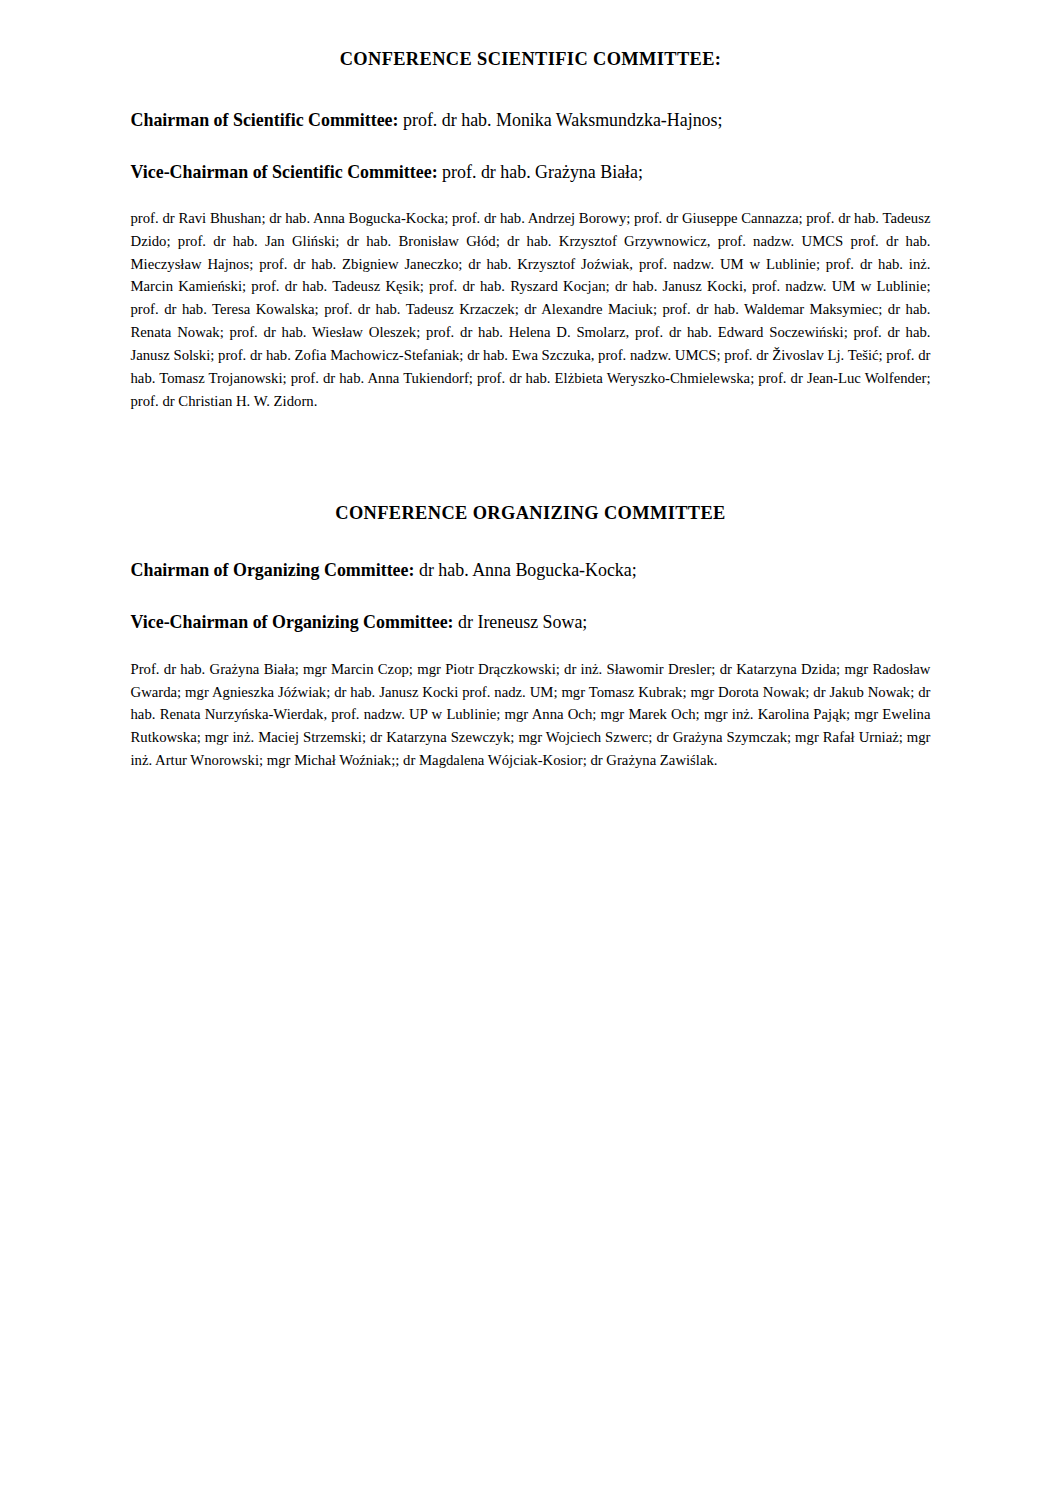CONFERENCE SCIENTIFIC COMMITTEE:
Chairman of Scientific Committee: prof. dr hab. Monika Waksmundzka-Hajnos;
Vice-Chairman of Scientific Committee: prof. dr hab. Grażyna Biała;
prof. dr Ravi Bhushan; dr hab. Anna Bogucka-Kocka; prof. dr hab. Andrzej Borowy; prof. dr Giuseppe Cannazza; prof. dr hab. Tadeusz Dzido; prof. dr hab. Jan Gliński; dr hab. Bronisław Głód; dr hab. Krzysztof Grzywnowicz, prof. nadzw. UMCS prof. dr hab. Mieczysław Hajnos; prof. dr hab. Zbigniew Janeczko; dr hab. Krzysztof Joźwiak, prof. nadzw. UM w Lublinie; prof. dr hab. inż. Marcin Kamieński; prof. dr hab. Tadeusz Kęsik; prof. dr hab. Ryszard Kocjan; dr hab. Janusz Kocki, prof. nadzw. UM w Lublinie; prof. dr hab. Teresa Kowalska; prof. dr hab. Tadeusz Krzaczek; dr Alexandre Maciuk; prof. dr hab. Waldemar Maksymiec; dr hab. Renata Nowak; prof. dr hab. Wiesław Oleszek; prof. dr hab. Helena D. Smolarz, prof. dr hab. Edward Soczewiński; prof. dr hab. Janusz Solski; prof. dr hab. Zofia Machowicz-Stefaniak; dr hab. Ewa Szczuka, prof. nadzw. UMCS; prof. dr Živoslav Lj. Tešić; prof. dr hab. Tomasz Trojanowski; prof. dr hab. Anna Tukiendorf; prof. dr hab. Elżbieta Weryszko-Chmielewska; prof. dr Jean-Luc Wolfender; prof. dr Christian H. W. Zidorn.
CONFERENCE ORGANIZING COMMITTEE
Chairman of Organizing Committee: dr hab. Anna Bogucka-Kocka;
Vice-Chairman of Organizing Committee: dr Ireneusz Sowa;
Prof. dr hab. Grażyna Biała; mgr Marcin Czop; mgr Piotr Drączkowski; dr inż. Sławomir Dresler; dr Katarzyna Dzida; mgr Radosław Gwarda; mgr Agnieszka Jóźwiak; dr hab. Janusz Kocki prof. nadz. UM; mgr Tomasz Kubrak; mgr Dorota Nowak; dr Jakub Nowak; dr hab. Renata Nurzyńska-Wierdak, prof. nadzw. UP w Lublinie; mgr Anna Och; mgr Marek Och; mgr inż. Karolina Pająk; mgr Ewelina Rutkowska; mgr inż. Maciej Strzemski; dr Katarzyna Szewczyk; mgr Wojciech Szwerc; dr Grażyna Szymczak; mgr Rafał Urniaż; mgr inż. Artur Wnorowski; mgr Michał Woźniak;; dr Magdalena Wójciak-Kosior; dr Grażyna Zawiślak.